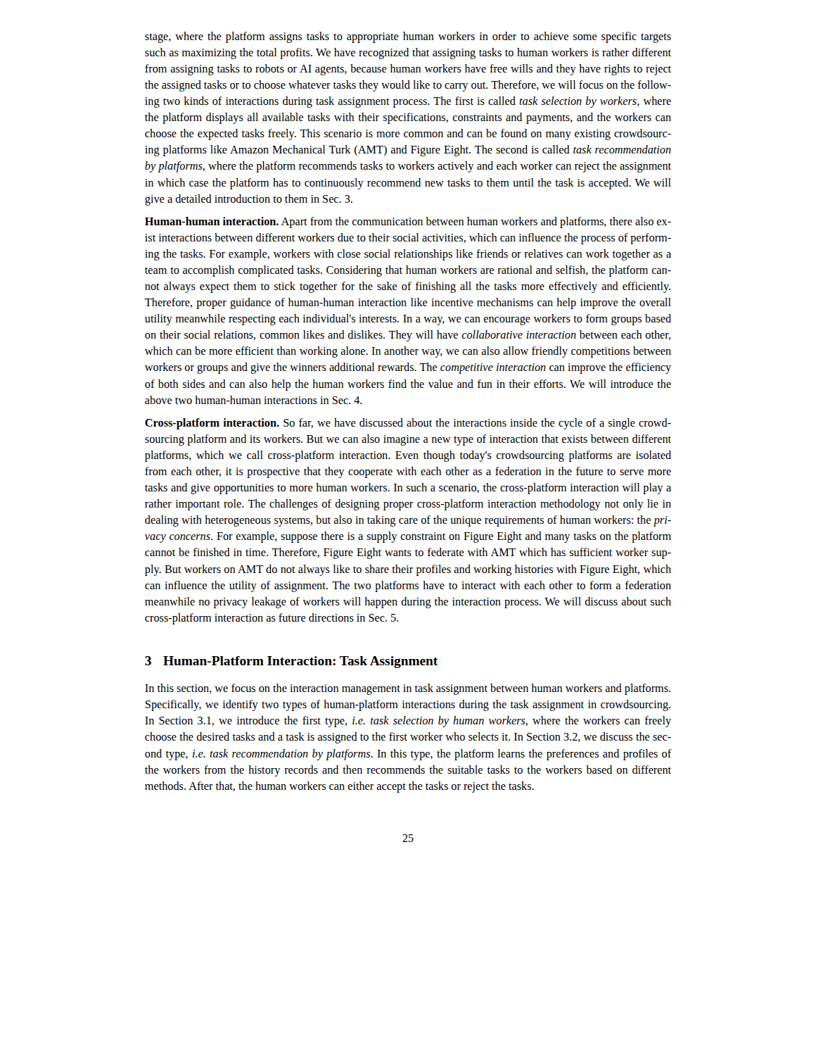stage, where the platform assigns tasks to appropriate human workers in order to achieve some specific targets such as maximizing the total profits. We have recognized that assigning tasks to human workers is rather different from assigning tasks to robots or AI agents, because human workers have free wills and they have rights to reject the assigned tasks or to choose whatever tasks they would like to carry out. Therefore, we will focus on the following two kinds of interactions during task assignment process. The first is called task selection by workers, where the platform displays all available tasks with their specifications, constraints and payments, and the workers can choose the expected tasks freely. This scenario is more common and can be found on many existing crowdsourcing platforms like Amazon Mechanical Turk (AMT) and Figure Eight. The second is called task recommendation by platforms, where the platform recommends tasks to workers actively and each worker can reject the assignment in which case the platform has to continuously recommend new tasks to them until the task is accepted. We will give a detailed introduction to them in Sec. 3.
Human-human interaction. Apart from the communication between human workers and platforms, there also exist interactions between different workers due to their social activities, which can influence the process of performing the tasks. For example, workers with close social relationships like friends or relatives can work together as a team to accomplish complicated tasks. Considering that human workers are rational and selfish, the platform cannot always expect them to stick together for the sake of finishing all the tasks more effectively and efficiently. Therefore, proper guidance of human-human interaction like incentive mechanisms can help improve the overall utility meanwhile respecting each individual's interests. In a way, we can encourage workers to form groups based on their social relations, common likes and dislikes. They will have collaborative interaction between each other, which can be more efficient than working alone. In another way, we can also allow friendly competitions between workers or groups and give the winners additional rewards. The competitive interaction can improve the efficiency of both sides and can also help the human workers find the value and fun in their efforts. We will introduce the above two human-human interactions in Sec. 4.
Cross-platform interaction. So far, we have discussed about the interactions inside the cycle of a single crowdsourcing platform and its workers. But we can also imagine a new type of interaction that exists between different platforms, which we call cross-platform interaction. Even though today's crowdsourcing platforms are isolated from each other, it is prospective that they cooperate with each other as a federation in the future to serve more tasks and give opportunities to more human workers. In such a scenario, the cross-platform interaction will play a rather important role. The challenges of designing proper cross-platform interaction methodology not only lie in dealing with heterogeneous systems, but also in taking care of the unique requirements of human workers: the privacy concerns. For example, suppose there is a supply constraint on Figure Eight and many tasks on the platform cannot be finished in time. Therefore, Figure Eight wants to federate with AMT which has sufficient worker supply. But workers on AMT do not always like to share their profiles and working histories with Figure Eight, which can influence the utility of assignment. The two platforms have to interact with each other to form a federation meanwhile no privacy leakage of workers will happen during the interaction process. We will discuss about such cross-platform interaction as future directions in Sec. 5.
3 Human-Platform Interaction: Task Assignment
In this section, we focus on the interaction management in task assignment between human workers and platforms. Specifically, we identify two types of human-platform interactions during the task assignment in crowdsourcing. In Section 3.1, we introduce the first type, i.e. task selection by human workers, where the workers can freely choose the desired tasks and a task is assigned to the first worker who selects it. In Section 3.2, we discuss the second type, i.e. task recommendation by platforms. In this type, the platform learns the preferences and profiles of the workers from the history records and then recommends the suitable tasks to the workers based on different methods. After that, the human workers can either accept the tasks or reject the tasks.
25